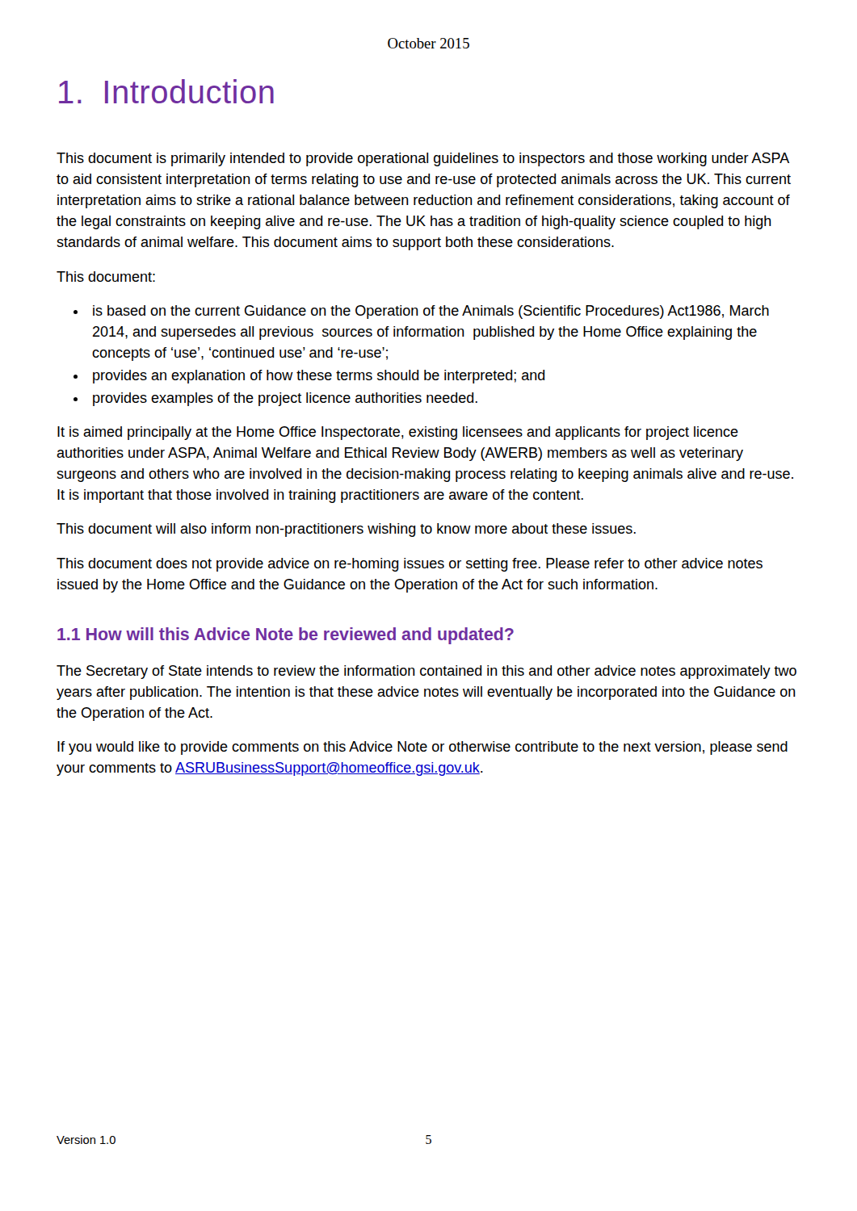October 2015
1. Introduction
This document is primarily intended to provide operational guidelines to inspectors and those working under ASPA to aid consistent interpretation of terms relating to use and re-use of protected animals across the UK. This current interpretation aims to strike a rational balance between reduction and refinement considerations, taking account of the legal constraints on keeping alive and re-use. The UK has a tradition of high-quality science coupled to high standards of animal welfare. This document aims to support both these considerations.
This document:
is based on the current Guidance on the Operation of the Animals (Scientific Procedures) Act1986, March 2014, and supersedes all previous sources of information published by the Home Office explaining the concepts of ‘use’, ‘continued use’ and ‘re-use’;
provides an explanation of how these terms should be interpreted; and
provides examples of the project licence authorities needed.
It is aimed principally at the Home Office Inspectorate, existing licensees and applicants for project licence authorities under ASPA, Animal Welfare and Ethical Review Body (AWERB) members as well as veterinary surgeons and others who are involved in the decision-making process relating to keeping animals alive and re-use. It is important that those involved in training practitioners are aware of the content.
This document will also inform non-practitioners wishing to know more about these issues.
This document does not provide advice on re-homing issues or setting free. Please refer to other advice notes issued by the Home Office and the Guidance on the Operation of the Act for such information.
1.1 How will this Advice Note be reviewed and updated?
The Secretary of State intends to review the information contained in this and other advice notes approximately two years after publication. The intention is that these advice notes will eventually be incorporated into the Guidance on the Operation of the Act.
If you would like to provide comments on this Advice Note or otherwise contribute to the next version, please send your comments to ASRUBusinessSupport@homeoffice.gsi.gov.uk.
5
Version 1.0